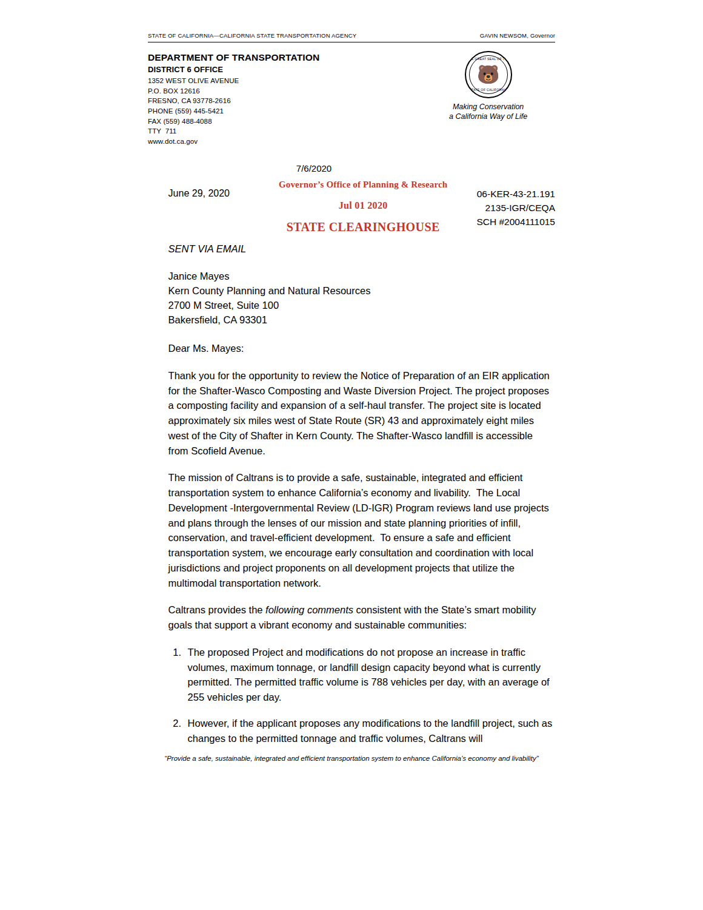State of California—California State Transportation Agency
GAVIN NEWSOM, Governor
DEPARTMENT OF TRANSPORTATION
DISTRICT 6 OFFICE
1352 West Olive Avenue
P.O. Box 12616
Fresno, CA 93778-2616
Phone (559) 445-5421
Fax (559) 488-4088
TTY 711
www.dot.ca.gov
THE GREAT SEAL OF THE
🐻
STATE OF CALIFORNIA
Making Conservation
a California Way of Life
June 29, 2020
7/6/2020
Governor’s Office of Planning & Research
Jul 01 2020
STATE CLEARINGHOUSE
06-KER-43-21.191
2135-IGR/CEQA
SCH #2004111015
SENT VIA EMAIL
Janice Mayes
Kern County Planning and Natural Resources
2700 M Street, Suite 100
Bakersfield, CA 93301
Dear Ms. Mayes:
Thank you for the opportunity to review the Notice of Preparation of an EIR application for the Shafter-Wasco Composting and Waste Diversion Project. The project proposes a composting facility and expansion of a self-haul transfer. The project site is located approximately six miles west of State Route (SR) 43 and approximately eight miles west of the City of Shafter in Kern County. The Shafter-Wasco landfill is accessible from Scofield Avenue.
The mission of Caltrans is to provide a safe, sustainable, integrated and efficient transportation system to enhance California’s economy and livability. The Local Development -Intergovernmental Review (LD-IGR) Program reviews land use projects and plans through the lenses of our mission and state planning priorities of infill, conservation, and travel-efficient development. To ensure a safe and efficient transportation system, we encourage early consultation and coordination with local jurisdictions and project proponents on all development projects that utilize the multimodal transportation network.
Caltrans provides the following comments consistent with the State’s smart mobility goals that support a vibrant economy and sustainable communities:
The proposed Project and modifications do not propose an increase in traffic volumes, maximum tonnage, or landfill design capacity beyond what is currently permitted. The permitted traffic volume is 788 vehicles per day, with an average of 255 vehicles per day.
However, if the applicant proposes any modifications to the landfill project, such as changes to the permitted tonnage and traffic volumes, Caltrans will
“Provide a safe, sustainable, integrated and efficient transportation system to enhance California’s economy and livability”